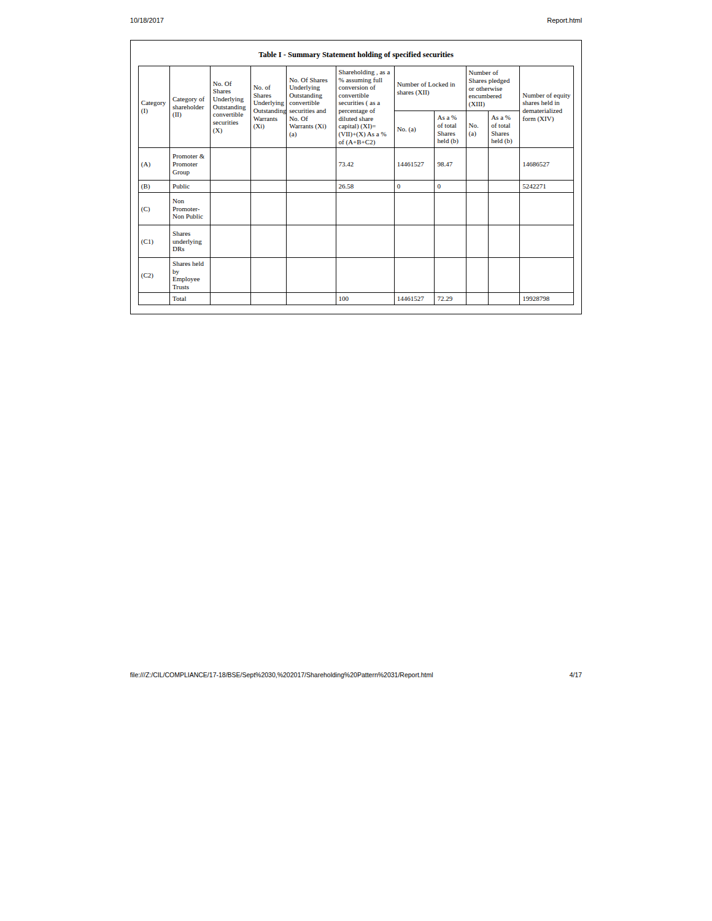10/18/2017
Report.html
Table I - Summary Statement holding of specified securities
| Category (I) | Category of shareholder (II) | No. Of Shares Underlying Outstanding convertible securities (X) | No. of Shares Underlying Outstanding Warrants (Xi) | No. Of Shares Underlying Outstanding convertible securities and No. Of Warrants (Xi) (a) | Shareholding , as a % assuming full conversion of convertible securities ( as a percentage of diluted share capital) (XI)= (VII)+(X) As a % of (A+B+C2) | Number of Locked in shares (XII) | Number of Shares pledged or otherwise encumbered (XIII) | Number of equity shares held in dematerialized form (XIV) |
| --- | --- | --- | --- | --- | --- | --- | --- | --- |
| No. (a) | As a % of total Shares held (b) | No. (a) | As a % of total Shares held (b) |
| (A) | Promoter & Promoter Group | | | | 73.42 | 14461527 | 98.47 | | | 14686527 |
| (B) | Public | | | | 26.58 | 0 | 0 | | | 5242271 |
| (C) | Non Promoter- Non Public | | | | | | | | | |
| (C1) | Shares underlying DRs | | | | | | | | | |
| (C2) | Shares held by Employee Trusts | | | | | | | | | |
| | Total | | | | 100 | 14461527 | 72.29 | | | 19928798 |
file:///Z:/CIL/COMPLIANCE/17-18/BSE/Sept%2030,%202017/Shareholding%20Pattern%2031/Report.html
4/17